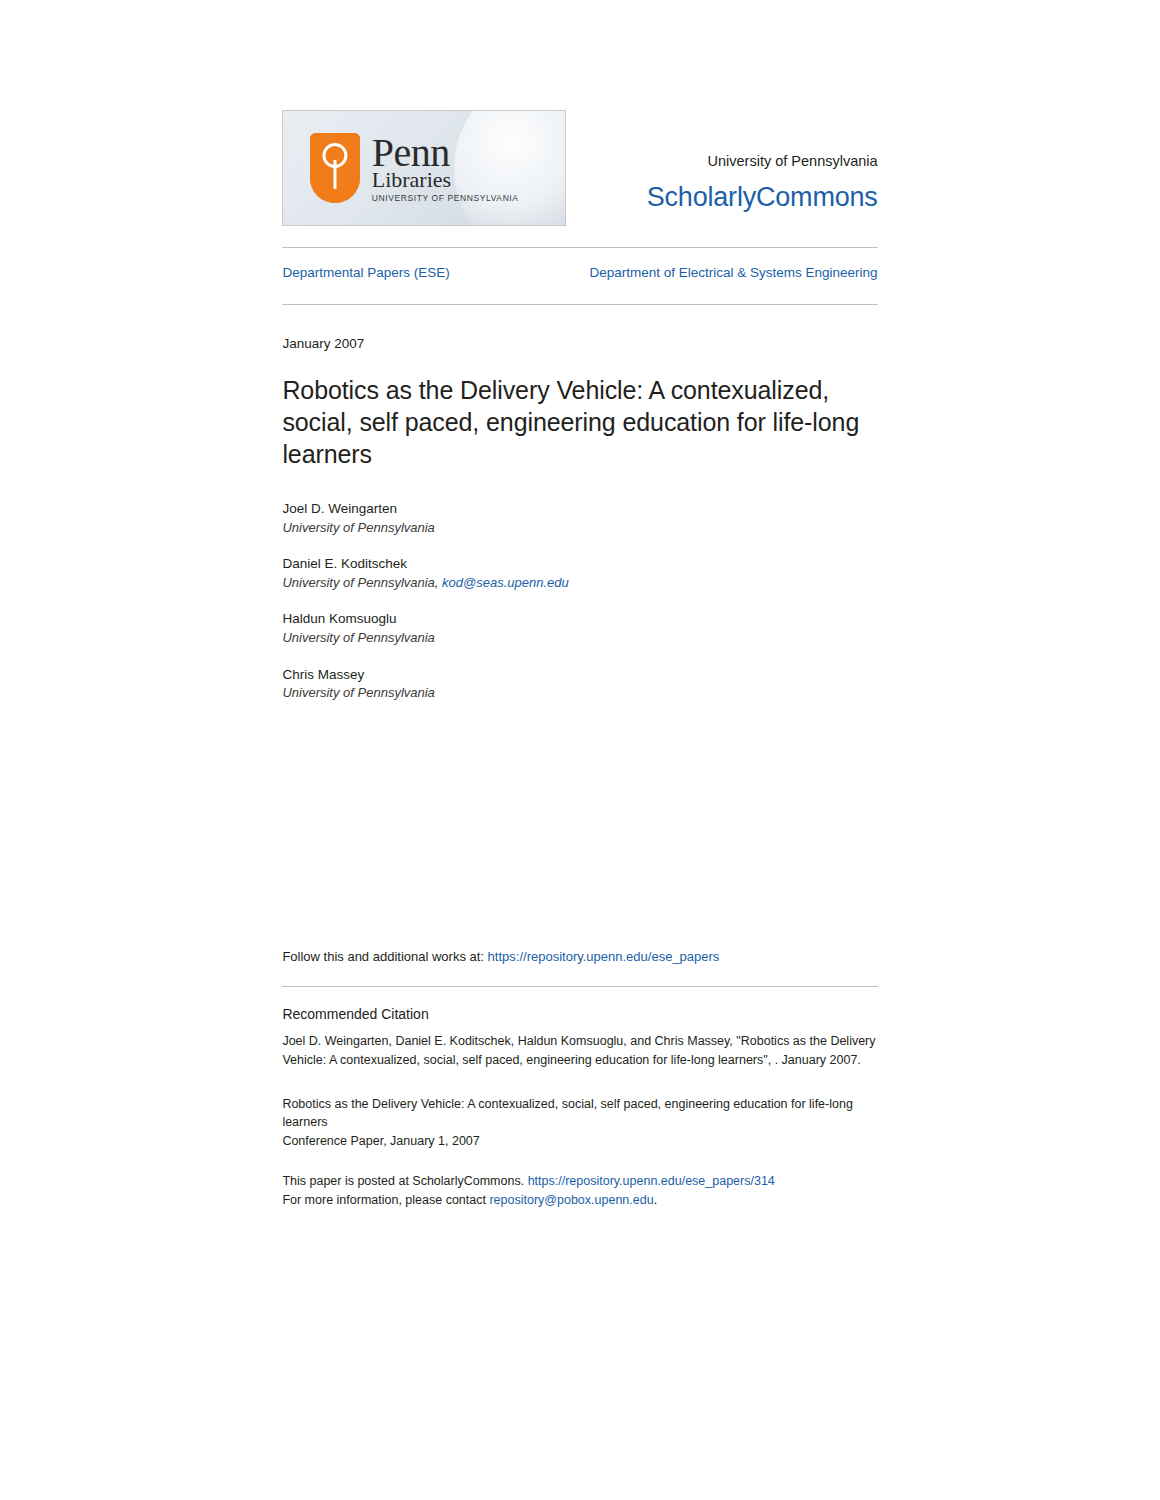Penn
Libraries
University of Pennsylvania
University of Pennsylvania
ScholarlyCommons
Departmental Papers (ESE)
Department of Electrical & Systems Engineering
January 2007
Robotics as the Delivery Vehicle: A contexualized, social, self paced, engineering education for life-long learners
Joel D. Weingarten
University of Pennsylvania
Daniel E. Koditschek
University of Pennsylvania, kod@seas.upenn.edu
Haldun Komsuoglu
University of Pennsylvania
Chris Massey
University of Pennsylvania
Follow this and additional works at: https://repository.upenn.edu/ese_papers
Recommended Citation
Joel D. Weingarten, Daniel E. Koditschek, Haldun Komsuoglu, and Chris Massey, "Robotics as the Delivery Vehicle: A contexualized, social, self paced, engineering education for life-long learners", . January 2007.
Robotics as the Delivery Vehicle: A contexualized, social, self paced, engineering education for life-long learners
Conference Paper, January 1, 2007
This paper is posted at ScholarlyCommons. https://repository.upenn.edu/ese_papers/314
For more information, please contact repository@pobox.upenn.edu.